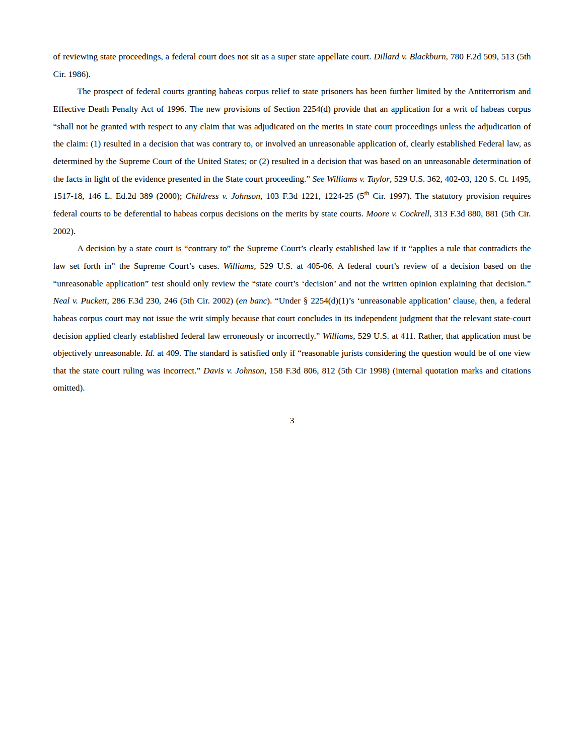of reviewing state proceedings, a federal court does not sit as a super state appellate court. Dillard v. Blackburn, 780 F.2d 509, 513 (5th Cir. 1986).
The prospect of federal courts granting habeas corpus relief to state prisoners has been further limited by the Antiterrorism and Effective Death Penalty Act of 1996. The new provisions of Section 2254(d) provide that an application for a writ of habeas corpus “shall not be granted with respect to any claim that was adjudicated on the merits in state court proceedings unless the adjudication of the claim: (1) resulted in a decision that was contrary to, or involved an unreasonable application of, clearly established Federal law, as determined by the Supreme Court of the United States; or (2) resulted in a decision that was based on an unreasonable determination of the facts in light of the evidence presented in the State court proceeding.” See Williams v. Taylor, 529 U.S. 362, 402-03, 120 S. Ct. 1495, 1517-18, 146 L. Ed.2d 389 (2000); Childress v. Johnson, 103 F.3d 1221, 1224-25 (5th Cir. 1997). The statutory provision requires federal courts to be deferential to habeas corpus decisions on the merits by state courts. Moore v. Cockrell, 313 F.3d 880, 881 (5th Cir. 2002).
A decision by a state court is “contrary to” the Supreme Court’s clearly established law if it “applies a rule that contradicts the law set forth in” the Supreme Court’s cases. Williams, 529 U.S. at 405-06. A federal court’s review of a decision based on the “unreasonable application” test should only review the “state court’s ‘decision’ and not the written opinion explaining that decision.” Neal v. Puckett, 286 F.3d 230, 246 (5th Cir. 2002) (en banc). “Under § 2254(d)(1)’s ‘unreasonable application’ clause, then, a federal habeas corpus court may not issue the writ simply because that court concludes in its independent judgment that the relevant state-court decision applied clearly established federal law erroneously or incorrectly.” Williams, 529 U.S. at 411. Rather, that application must be objectively unreasonable. Id. at 409. The standard is satisfied only if “reasonable jurists considering the question would be of one view that the state court ruling was incorrect.” Davis v. Johnson, 158 F.3d 806, 812 (5th Cir 1998) (internal quotation marks and citations omitted).
3